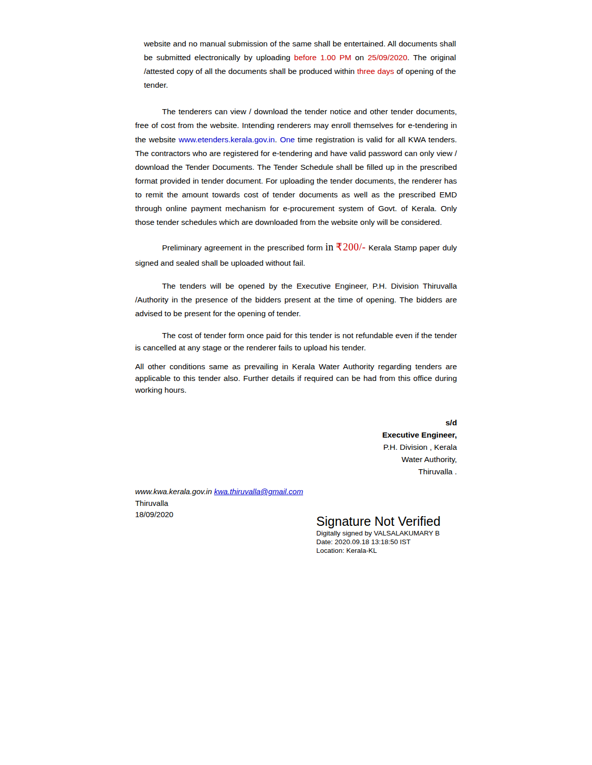website and no manual submission of the same shall be entertained. All documents shall be submitted electronically by uploading before 1.00 PM on 25/09/2020. The original /attested copy of all the documents shall be produced within three days of opening of the tender.
The tenderers can view / download the tender notice and other tender documents, free of cost from the website. Intending renderers may enroll themselves for e-tendering in the website www.etenders.kerala.gov.in. One time registration is valid for all KWA tenders. The contractors who are registered for e-tendering and have valid password can only view / download the Tender Documents. The Tender Schedule shall be filled up in the prescribed format provided in tender document. For uploading the tender documents, the renderer has to remit the amount towards cost of tender documents as well as the prescribed EMD through online payment mechanism for e-procurement system of Govt. of Kerala. Only those tender schedules which are downloaded from the website only will be considered.
Preliminary agreement in the prescribed form in ₹200/- Kerala Stamp paper duly signed and sealed shall be uploaded without fail.
The tenders will be opened by the Executive Engineer, P.H. Division Thiruvalla /Authority in the presence of the bidders present at the time of opening. The bidders are advised to be present for the opening of tender.
The cost of tender form once paid for this tender is not refundable even if the tender is cancelled at any stage or the renderer fails to upload his tender.
All other conditions same as prevailing in Kerala Water Authority regarding tenders are applicable to this tender also. Further details if required can be had from this office during working hours.
s/d
Executive Engineer,
P.H. Division , Kerala
Water Authority,
Thiruvalla .
www.kwa.kerala.gov.in kwa.thiruvalla@gmail.com
Thiruvalla
18/09/2020
?
Signature Not Verified
Digitally signed by VALSALAKUMARY B
Date: 2020.09.18 13:18:50 IST
Location: Kerala-KL